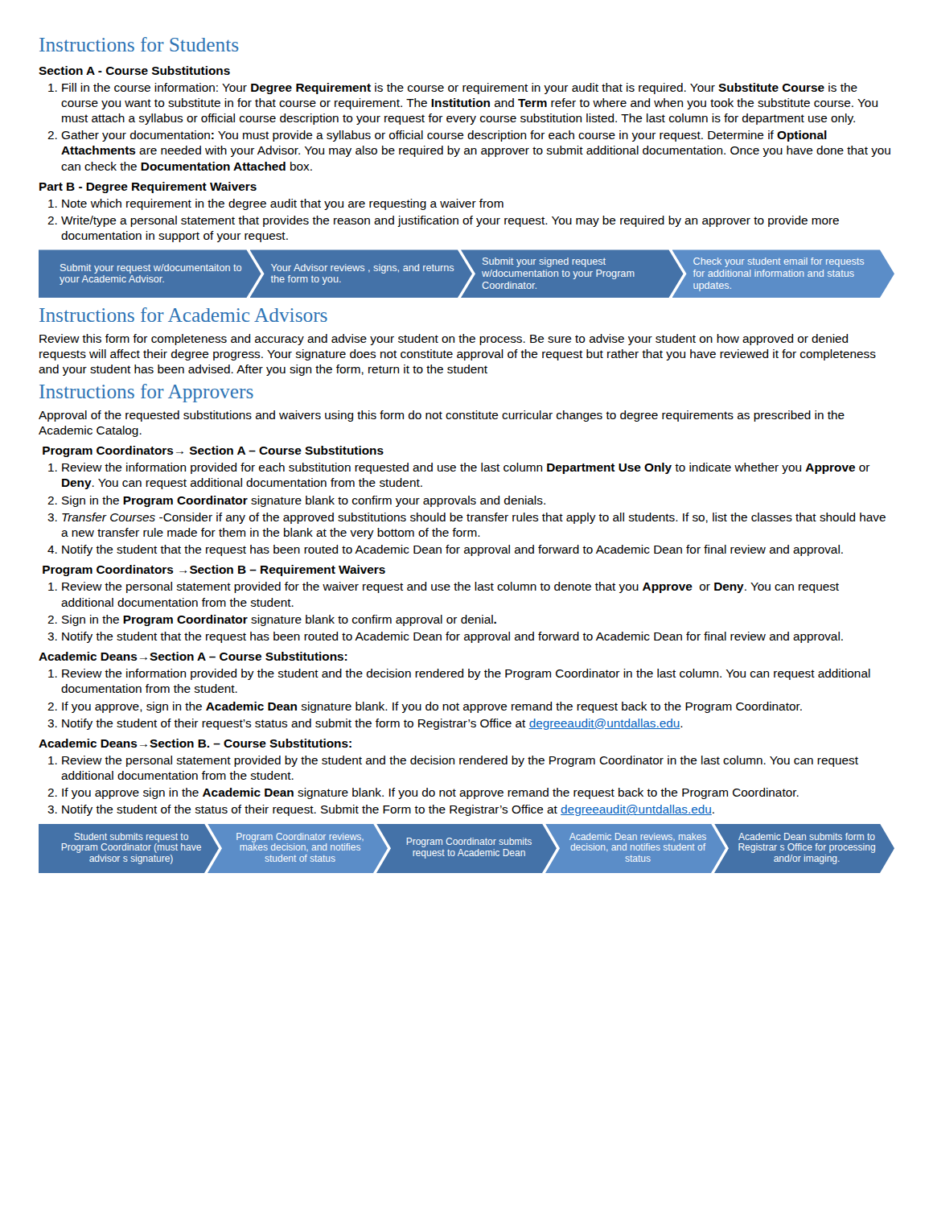Instructions for Students
Section A - Course Substitutions
Fill in the course information: Your Degree Requirement is the course or requirement in your audit that is required. Your Substitute Course is the course you want to substitute in for that course or requirement. The Institution and Term refer to where and when you took the substitute course. You must attach a syllabus or official course description to your request for every course substitution listed. The last column is for department use only.
Gather your documentation: You must provide a syllabus or official course description for each course in your request. Determine if Optional Attachments are needed with your Advisor. You may also be required by an approver to submit additional documentation. Once you have done that you can check the Documentation Attached box.
Part B - Degree Requirement Waivers
Note which requirement in the degree audit that you are requesting a waiver from
Write/type a personal statement that provides the reason and justification of your request. You may be required by an approver to provide more documentation in support of your request.
Submit your request w/documentaiton to your Academic Advisor.
Your Advisor reviews , signs, and returns the form to you.
Submit your signed request w/documentation to your Program Coordinator.
Check your student email for requests for additional information and status updates.
Instructions for Academic Advisors
Review this form for completeness and accuracy and advise your student on the process. Be sure to advise your student on how approved or denied requests will affect their degree progress. Your signature does not constitute approval of the request but rather that you have reviewed it for completeness and your student has been advised. After you sign the form, return it to the student
Instructions for Approvers
Approval of the requested substitutions and waivers using this form do not constitute curricular changes to degree requirements as prescribed in the Academic Catalog.
Program Coordinators→ Section A – Course Substitutions
Review the information provided for each substitution requested and use the last column Department Use Only to indicate whether you Approve or Deny. You can request additional documentation from the student.
Sign in the Program Coordinator signature blank to confirm your approvals and denials.
Transfer Courses -Consider if any of the approved substitutions should be transfer rules that apply to all students. If so, list the classes that should have a new transfer rule made for them in the blank at the very bottom of the form.
Notify the student that the request has been routed to Academic Dean for approval and forward to Academic Dean for final review and approval.
Program Coordinators →Section B – Requirement Waivers
Review the personal statement provided for the waiver request and use the last column to denote that you Approve or Deny. You can request additional documentation from the student.
Sign in the Program Coordinator signature blank to confirm approval or denial.
Notify the student that the request has been routed to Academic Dean for approval and forward to Academic Dean for final review and approval.
Academic Deans→Section A – Course Substitutions:
Review the information provided by the student and the decision rendered by the Program Coordinator in the last column. You can request additional documentation from the student.
If you approve, sign in the Academic Dean signature blank. If you do not approve remand the request back to the Program Coordinator.
Notify the student of their request’s status and submit the form to Registrar’s Office at degreeaudit@untdallas.edu.
Academic Deans→Section B. – Course Substitutions:
Review the personal statement provided by the student and the decision rendered by the Program Coordinator in the last column. You can request additional documentation from the student.
If you approve sign in the Academic Dean signature blank. If you do not approve remand the request back to the Program Coordinator.
Notify the student of the status of their request. Submit the Form to the Registrar’s Office at degreeaudit@untdallas.edu.
Student submits request to Program Coordinator (must have advisor s signature)
Program Coordinator reviews, makes decision, and notifies student of status
Program Coordinator submits request to Academic Dean
Academic Dean reviews, makes decision, and notifies student of status
Academic Dean submits form to Registrar s Office for processing and/or imaging.